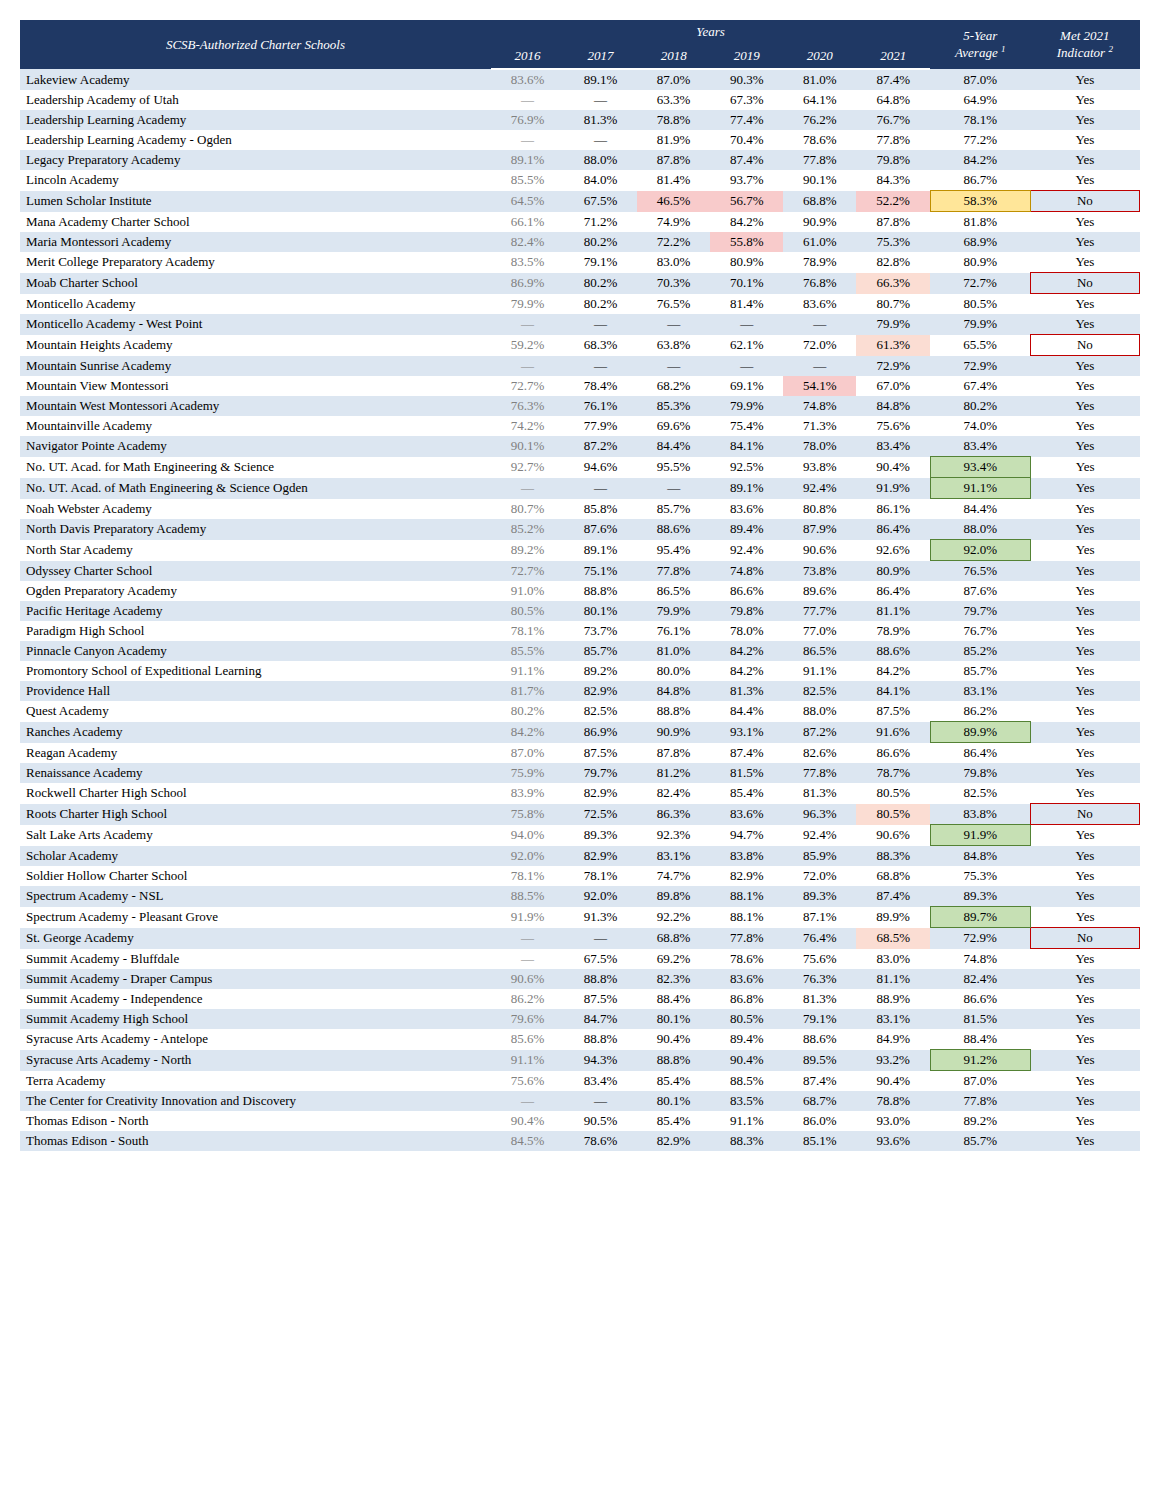| SCSB-Authorized Charter Schools | Years | 5-Year Average 1 | Met 2021 Indicator 2 |
| --- | --- | --- | --- |
| 2016 | 2017 | 2018 | 2019 | 2020 | 2021 |
| Lakeview Academy | 83.6% | 89.1% | 87.0% | 90.3% | 81.0% | 87.4% | 87.0% | Yes |
| Leadership Academy of Utah | — | — | 63.3% | 67.3% | 64.1% | 64.8% | 64.9% | Yes |
| Leadership Learning Academy | 76.9% | 81.3% | 78.8% | 77.4% | 76.2% | 76.7% | 78.1% | Yes |
| Leadership Learning Academy - Ogden | — | — | 81.9% | 70.4% | 78.6% | 77.8% | 77.2% | Yes |
| Legacy Preparatory Academy | 89.1% | 88.0% | 87.8% | 87.4% | 77.8% | 79.8% | 84.2% | Yes |
| Lincoln Academy | 85.5% | 84.0% | 81.4% | 93.7% | 90.1% | 84.3% | 86.7% | Yes |
| Lumen Scholar Institute | 64.5% | 67.5% | 46.5% | 56.7% | 68.8% | 52.2% | 58.3% | No |
| Mana Academy Charter School | 66.1% | 71.2% | 74.9% | 84.2% | 90.9% | 87.8% | 81.8% | Yes |
| Maria Montessori Academy | 82.4% | 80.2% | 72.2% | 55.8% | 61.0% | 75.3% | 68.9% | Yes |
| Merit College Preparatory Academy | 83.5% | 79.1% | 83.0% | 80.9% | 78.9% | 82.8% | 80.9% | Yes |
| Moab Charter School | 86.9% | 80.2% | 70.3% | 70.1% | 76.8% | 66.3% | 72.7% | No |
| Monticello Academy | 79.9% | 80.2% | 76.5% | 81.4% | 83.6% | 80.7% | 80.5% | Yes |
| Monticello Academy - West Point | — | — | — | — | — | 79.9% | 79.9% | Yes |
| Mountain Heights Academy | 59.2% | 68.3% | 63.8% | 62.1% | 72.0% | 61.3% | 65.5% | No |
| Mountain Sunrise Academy | — | — | — | — | — | 72.9% | 72.9% | Yes |
| Mountain View Montessori | 72.7% | 78.4% | 68.2% | 69.1% | 54.1% | 67.0% | 67.4% | Yes |
| Mountain West Montessori Academy | 76.3% | 76.1% | 85.3% | 79.9% | 74.8% | 84.8% | 80.2% | Yes |
| Mountainville Academy | 74.2% | 77.9% | 69.6% | 75.4% | 71.3% | 75.6% | 74.0% | Yes |
| Navigator Pointe Academy | 90.1% | 87.2% | 84.4% | 84.1% | 78.0% | 83.4% | 83.4% | Yes |
| No. UT. Acad. for Math Engineering & Science | 92.7% | 94.6% | 95.5% | 92.5% | 93.8% | 90.4% | 93.4% | Yes |
| No. UT. Acad. of Math Engineering & Science Ogden | — | — | — | 89.1% | 92.4% | 91.9% | 91.1% | Yes |
| Noah Webster Academy | 80.7% | 85.8% | 85.7% | 83.6% | 80.8% | 86.1% | 84.4% | Yes |
| North Davis Preparatory Academy | 85.2% | 87.6% | 88.6% | 89.4% | 87.9% | 86.4% | 88.0% | Yes |
| North Star Academy | 89.2% | 89.1% | 95.4% | 92.4% | 90.6% | 92.6% | 92.0% | Yes |
| Odyssey Charter School | 72.7% | 75.1% | 77.8% | 74.8% | 73.8% | 80.9% | 76.5% | Yes |
| Ogden Preparatory Academy | 91.0% | 88.8% | 86.5% | 86.6% | 89.6% | 86.4% | 87.6% | Yes |
| Pacific Heritage Academy | 80.5% | 80.1% | 79.9% | 79.8% | 77.7% | 81.1% | 79.7% | Yes |
| Paradigm High School | 78.1% | 73.7% | 76.1% | 78.0% | 77.0% | 78.9% | 76.7% | Yes |
| Pinnacle Canyon Academy | 85.5% | 85.7% | 81.0% | 84.2% | 86.5% | 88.6% | 85.2% | Yes |
| Promontory School of Expeditional Learning | 91.1% | 89.2% | 80.0% | 84.2% | 91.1% | 84.2% | 85.7% | Yes |
| Providence Hall | 81.7% | 82.9% | 84.8% | 81.3% | 82.5% | 84.1% | 83.1% | Yes |
| Quest Academy | 80.2% | 82.5% | 88.8% | 84.4% | 88.0% | 87.5% | 86.2% | Yes |
| Ranches Academy | 84.2% | 86.9% | 90.9% | 93.1% | 87.2% | 91.6% | 89.9% | Yes |
| Reagan Academy | 87.0% | 87.5% | 87.8% | 87.4% | 82.6% | 86.6% | 86.4% | Yes |
| Renaissance Academy | 75.9% | 79.7% | 81.2% | 81.5% | 77.8% | 78.7% | 79.8% | Yes |
| Rockwell Charter High School | 83.9% | 82.9% | 82.4% | 85.4% | 81.3% | 80.5% | 82.5% | Yes |
| Roots Charter High School | 75.8% | 72.5% | 86.3% | 83.6% | 96.3% | 80.5% | 83.8% | No |
| Salt Lake Arts Academy | 94.0% | 89.3% | 92.3% | 94.7% | 92.4% | 90.6% | 91.9% | Yes |
| Scholar Academy | 92.0% | 82.9% | 83.1% | 83.8% | 85.9% | 88.3% | 84.8% | Yes |
| Soldier Hollow Charter School | 78.1% | 78.1% | 74.7% | 82.9% | 72.0% | 68.8% | 75.3% | Yes |
| Spectrum Academy - NSL | 88.5% | 92.0% | 89.8% | 88.1% | 89.3% | 87.4% | 89.3% | Yes |
| Spectrum Academy - Pleasant Grove | 91.9% | 91.3% | 92.2% | 88.1% | 87.1% | 89.9% | 89.7% | Yes |
| St. George Academy | — | — | 68.8% | 77.8% | 76.4% | 68.5% | 72.9% | No |
| Summit Academy - Bluffdale | — | 67.5% | 69.2% | 78.6% | 75.6% | 83.0% | 74.8% | Yes |
| Summit Academy - Draper Campus | 90.6% | 88.8% | 82.3% | 83.6% | 76.3% | 81.1% | 82.4% | Yes |
| Summit Academy - Independence | 86.2% | 87.5% | 88.4% | 86.8% | 81.3% | 88.9% | 86.6% | Yes |
| Summit Academy High School | 79.6% | 84.7% | 80.1% | 80.5% | 79.1% | 83.1% | 81.5% | Yes |
| Syracuse Arts Academy - Antelope | 85.6% | 88.8% | 90.4% | 89.4% | 88.6% | 84.9% | 88.4% | Yes |
| Syracuse Arts Academy - North | 91.1% | 94.3% | 88.8% | 90.4% | 89.5% | 93.2% | 91.2% | Yes |
| Terra Academy | 75.6% | 83.4% | 85.4% | 88.5% | 87.4% | 90.4% | 87.0% | Yes |
| The Center for Creativity Innovation and Discovery | — | — | 80.1% | 83.5% | 68.7% | 78.8% | 77.8% | Yes |
| Thomas Edison - North | 90.4% | 90.5% | 85.4% | 91.1% | 86.0% | 93.0% | 89.2% | Yes |
| Thomas Edison - South | 84.5% | 78.6% | 82.9% | 88.3% | 85.1% | 93.6% | 85.7% | Yes |